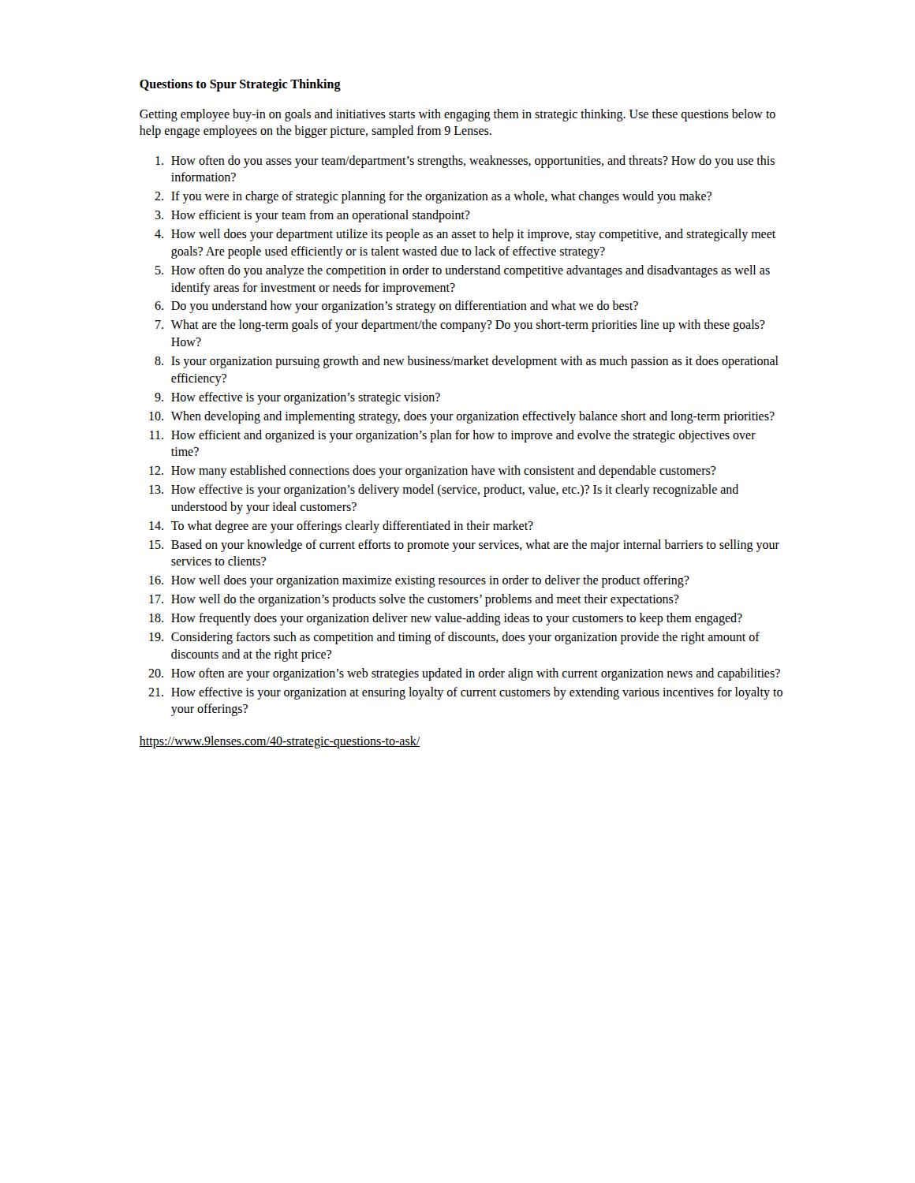Questions to Spur Strategic Thinking
Getting employee buy-in on goals and initiatives starts with engaging them in strategic thinking. Use these questions below to help engage employees on the bigger picture, sampled from 9 Lenses.
How often do you asses your team/department’s strengths, weaknesses, opportunities, and threats? How do you use this information?
If you were in charge of strategic planning for the organization as a whole, what changes would you make?
How efficient is your team from an operational standpoint?
How well does your department utilize its people as an asset to help it improve, stay competitive, and strategically meet goals? Are people used efficiently or is talent wasted due to lack of effective strategy?
How often do you analyze the competition in order to understand competitive advantages and disadvantages as well as identify areas for investment or needs for improvement?
Do you understand how your organization’s strategy on differentiation and what we do best?
What are the long-term goals of your department/the company? Do you short-term priorities line up with these goals? How?
Is your organization pursuing growth and new business/market development with as much passion as it does operational efficiency?
How effective is your organization’s strategic vision?
When developing and implementing strategy, does your organization effectively balance short and long-term priorities?
How efficient and organized is your organization’s plan for how to improve and evolve the strategic objectives over time?
How many established connections does your organization have with consistent and dependable customers?
How effective is your organization’s delivery model (service, product, value, etc.)? Is it clearly recognizable and understood by your ideal customers?
To what degree are your offerings clearly differentiated in their market?
Based on your knowledge of current efforts to promote your services, what are the major internal barriers to selling your services to clients?
How well does your organization maximize existing resources in order to deliver the product offering?
How well do the organization’s products solve the customers’ problems and meet their expectations?
How frequently does your organization deliver new value-adding ideas to your customers to keep them engaged?
Considering factors such as competition and timing of discounts, does your organization provide the right amount of discounts and at the right price?
How often are your organization’s web strategies updated in order align with current organization news and capabilities?
How effective is your organization at ensuring loyalty of current customers by extending various incentives for loyalty to your offerings?
https://www.9lenses.com/40-strategic-questions-to-ask/